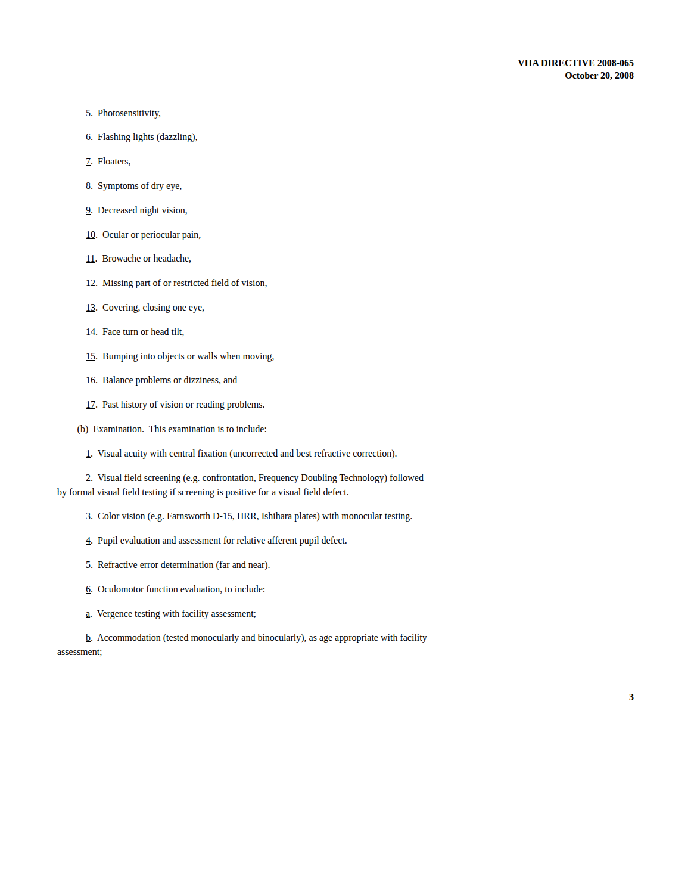VHA DIRECTIVE 2008-065
October 20, 2008
5. Photosensitivity,
6. Flashing lights (dazzling),
7. Floaters,
8. Symptoms of dry eye,
9. Decreased night vision,
10. Ocular or periocular pain,
11. Browache or headache,
12. Missing part of or restricted field of vision,
13. Covering, closing one eye,
14. Face turn or head tilt,
15. Bumping into objects or walls when moving,
16. Balance problems or dizziness, and
17. Past history of vision or reading problems.
(b) Examination. This examination is to include:
1. Visual acuity with central fixation (uncorrected and best refractive correction).
2. Visual field screening (e.g. confrontation, Frequency Doubling Technology) followed
by formal visual field testing if screening is positive for a visual field defect.
3. Color vision (e.g. Farnsworth D-15, HRR, Ishihara plates) with monocular testing.
4. Pupil evaluation and assessment for relative afferent pupil defect.
5. Refractive error determination (far and near).
6. Oculomotor function evaluation, to include:
a. Vergence testing with facility assessment;
b. Accommodation (tested monocularly and binocularly), as age appropriate with facility
assessment;
3